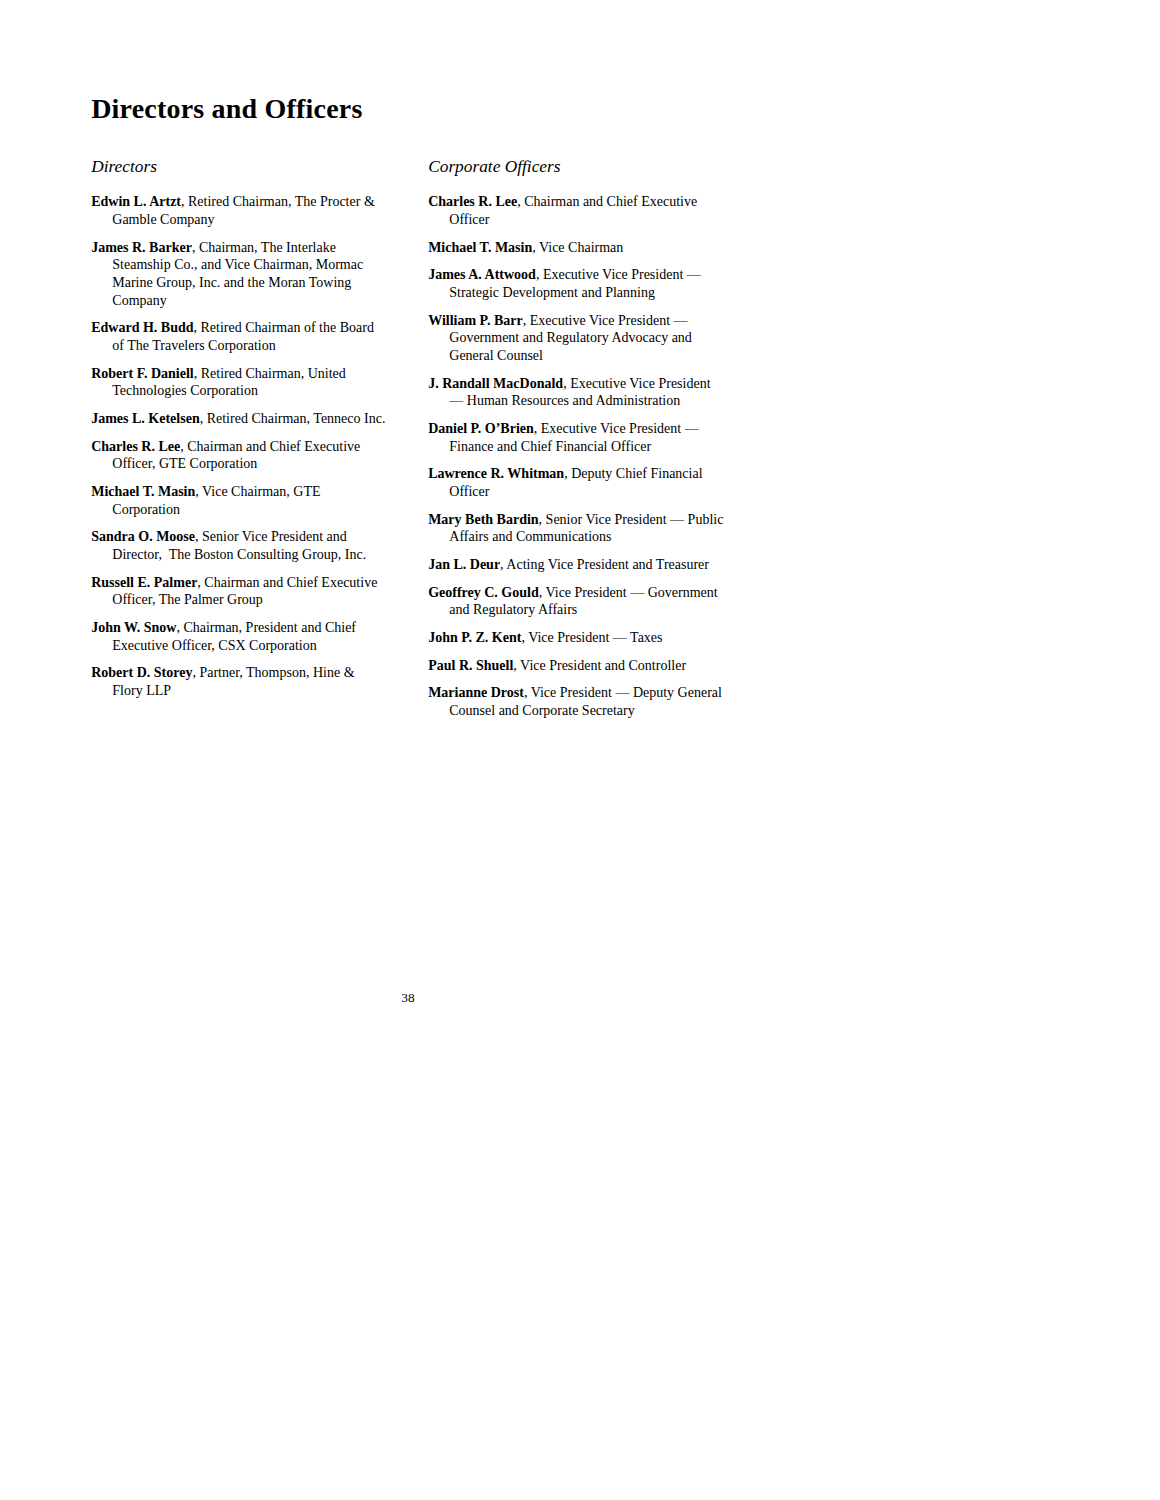Directors and Officers
Directors
Edwin L. Artzt, Retired Chairman, The Procter & Gamble Company
James R. Barker, Chairman, The Interlake Steamship Co., and Vice Chairman, Mormac Marine Group, Inc. and the Moran Towing Company
Edward H. Budd, Retired Chairman of the Board of The Travelers Corporation
Robert F. Daniell, Retired Chairman, United Technologies Corporation
James L. Ketelsen, Retired Chairman, Tenneco Inc.
Charles R. Lee, Chairman and Chief Executive Officer, GTE Corporation
Michael T. Masin, Vice Chairman, GTE Corporation
Sandra O. Moose, Senior Vice President and Director, The Boston Consulting Group, Inc.
Russell E. Palmer, Chairman and Chief Executive Officer, The Palmer Group
John W. Snow, Chairman, President and Chief Executive Officer, CSX Corporation
Robert D. Storey, Partner, Thompson, Hine & Flory LLP
Corporate Officers
Charles R. Lee, Chairman and Chief Executive Officer
Michael T. Masin, Vice Chairman
James A. Attwood, Executive Vice President — Strategic Development and Planning
William P. Barr, Executive Vice President — Government and Regulatory Advocacy and General Counsel
J. Randall MacDonald, Executive Vice President — Human Resources and Administration
Daniel P. O’Brien, Executive Vice President — Finance and Chief Financial Officer
Lawrence R. Whitman, Deputy Chief Financial Officer
Mary Beth Bardin, Senior Vice President — Public Affairs and Communications
Jan L. Deur, Acting Vice President and Treasurer
Geoffrey C. Gould, Vice President — Government and Regulatory Affairs
John P. Z. Kent, Vice President — Taxes
Paul R. Shuell, Vice President and Controller
Marianne Drost, Vice President — Deputy General Counsel and Corporate Secretary
38